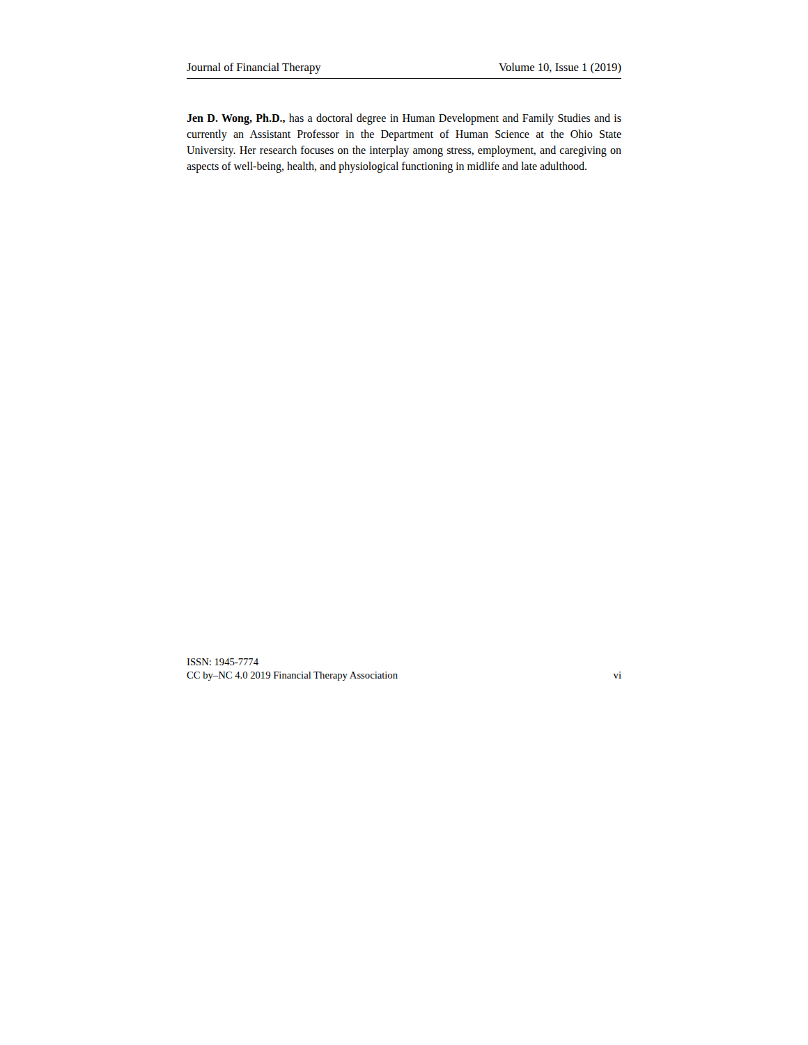Journal of Financial Therapy Volume 10, Issue 1 (2019)
Jen D. Wong, Ph.D., has a doctoral degree in Human Development and Family Studies and is currently an Assistant Professor in the Department of Human Science at the Ohio State University. Her research focuses on the interplay among stress, employment, and caregiving on aspects of well-being, health, and physiological functioning in midlife and late adulthood.
ISSN: 1945-7774
CC by–NC 4.0 2019 Financial Therapy Association
vi